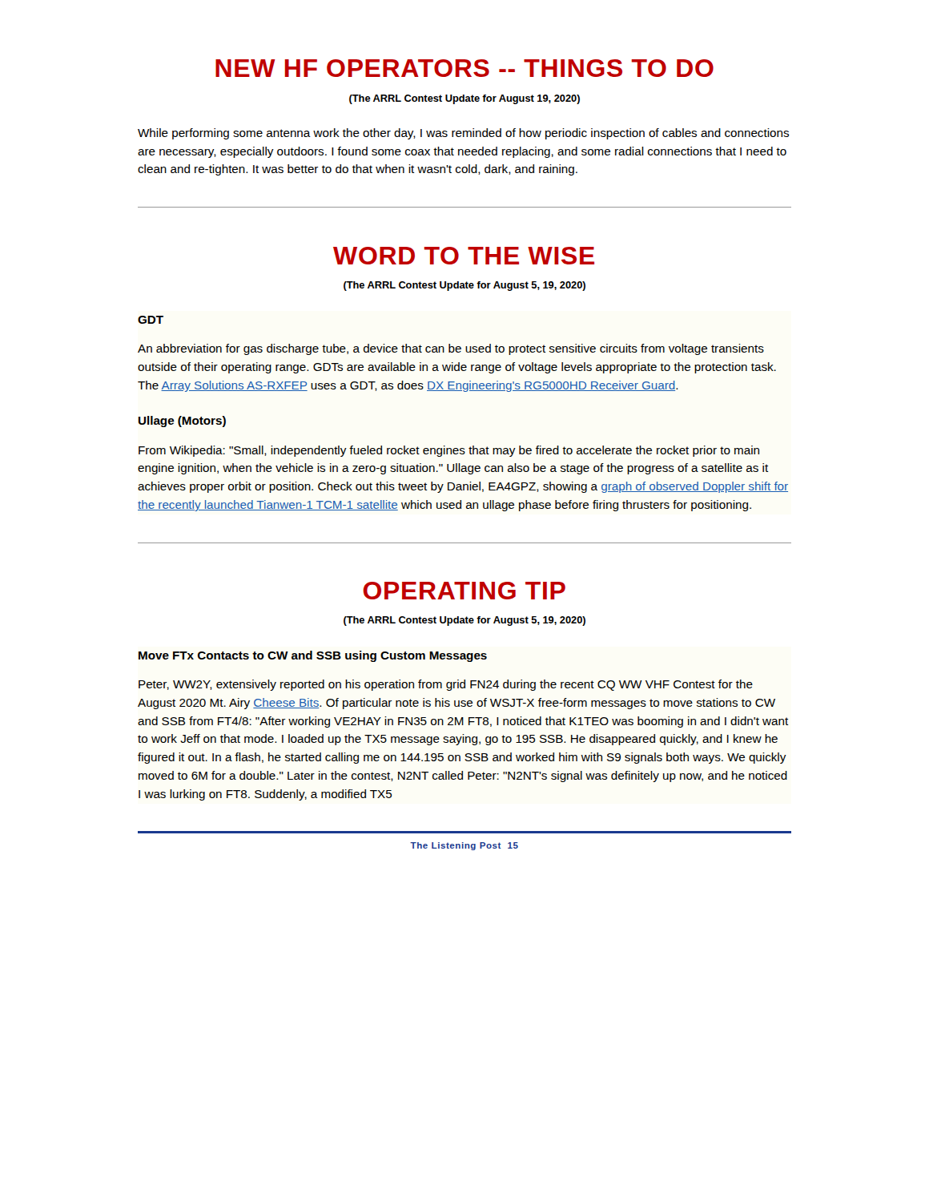NEW HF OPERATORS -- THINGS TO DO
(The ARRL Contest Update for August 19, 2020)
While performing some antenna work the other day, I was reminded of how periodic inspection of cables and connections are necessary, especially outdoors. I found some coax that needed replacing, and some radial connections that I need to clean and re-tighten. It was better to do that when it wasn't cold, dark, and raining.
WORD TO THE WISE
(The ARRL Contest Update for August 5, 19, 2020)
GDT
An abbreviation for gas discharge tube, a device that can be used to protect sensitive circuits from voltage transients outside of their operating range. GDTs are available in a wide range of voltage levels appropriate to the protection task. The Array Solutions AS-RXFEP uses a GDT, as does DX Engineering's RG5000HD Receiver Guard.
Ullage (Motors)
From Wikipedia: "Small, independently fueled rocket engines that may be fired to accelerate the rocket prior to main engine ignition, when the vehicle is in a zero-g situation." Ullage can also be a stage of the progress of a satellite as it achieves proper orbit or position. Check out this tweet by Daniel, EA4GPZ, showing a graph of observed Doppler shift for the recently launched Tianwen-1 TCM-1 satellite which used an ullage phase before firing thrusters for positioning.
OPERATING TIP
(The ARRL Contest Update for August 5, 19, 2020)
Move FTx Contacts to CW and SSB using Custom Messages
Peter, WW2Y, extensively reported on his operation from grid FN24 during the recent CQ WW VHF Contest for the August 2020 Mt. Airy Cheese Bits. Of particular note is his use of WSJT-X free-form messages to move stations to CW and SSB from FT4/8: "After working VE2HAY in FN35 on 2M FT8, I noticed that K1TEO was booming in and I didn't want to work Jeff on that mode. I loaded up the TX5 message saying, go to 195 SSB. He disappeared quickly, and I knew he figured it out. In a flash, he started calling me on 144.195 on SSB and worked him with S9 signals both ways. We quickly moved to 6M for a double." Later in the contest, N2NT called Peter: "N2NT's signal was definitely up now, and he noticed I was lurking on FT8. Suddenly, a modified TX5
The Listening Post 15